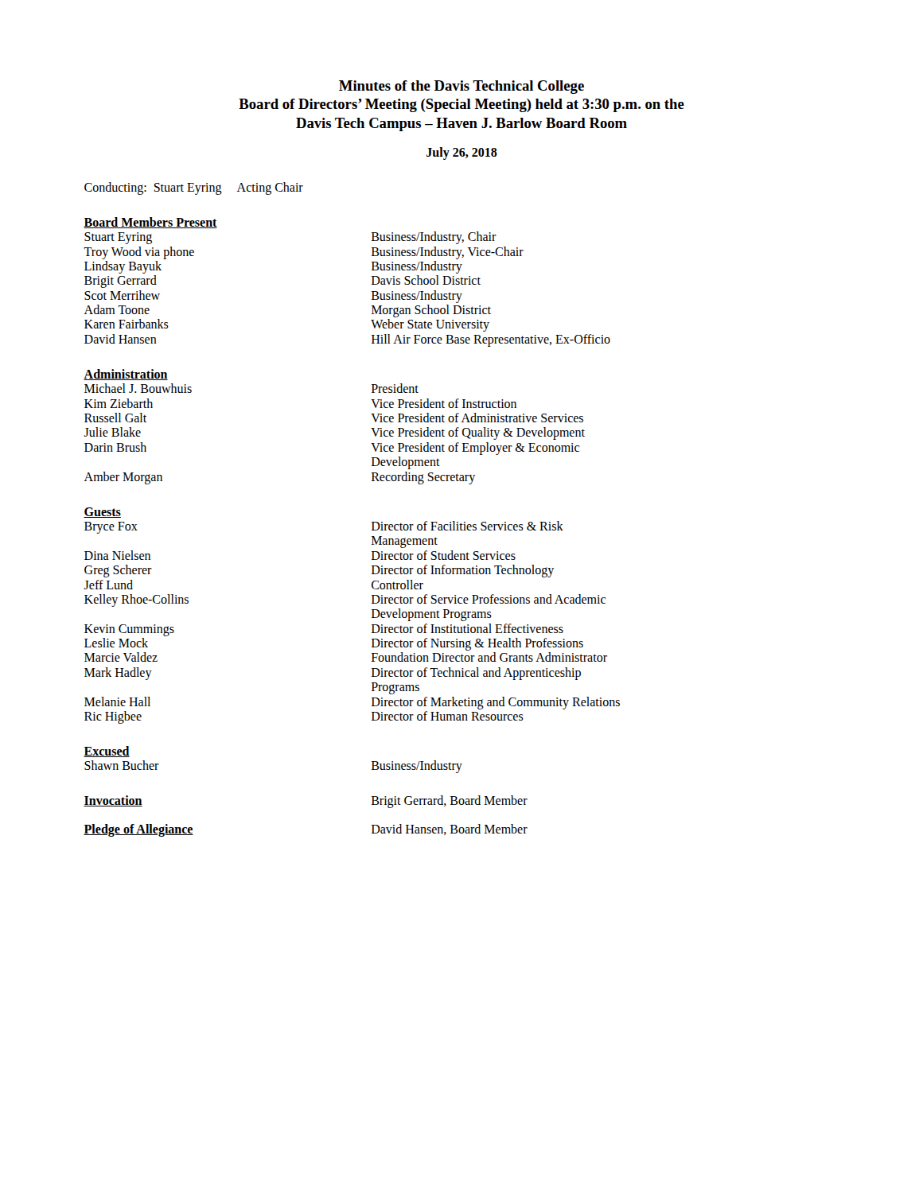Minutes of the Davis Technical College
Board of Directors’ Meeting (Special Meeting) held at 3:30 p.m. on the
Davis Tech Campus – Haven J. Barlow Board Room
July 26, 2018
Conducting: Stuart Eyring Acting Chair
Board Members Present
| Stuart Eyring | Business/Industry, Chair |
| Troy Wood via phone | Business/Industry, Vice-Chair |
| Lindsay Bayuk | Business/Industry |
| Brigit Gerrard | Davis School District |
| Scot Merrihew | Business/Industry |
| Adam Toone | Morgan School District |
| Karen Fairbanks | Weber State University |
| David Hansen | Hill Air Force Base Representative, Ex-Officio |
Administration
| Michael J. Bouwhuis | President |
| Kim Ziebarth | Vice President of Instruction |
| Russell Galt | Vice President of Administrative Services |
| Julie Blake | Vice President of Quality & Development |
| Darin Brush | Vice President of Employer & Economic Development |
| Amber Morgan | Recording Secretary |
Guests
| Bryce Fox | Director of Facilities Services & Risk Management |
| Dina Nielsen | Director of Student Services |
| Greg Scherer | Director of Information Technology |
| Jeff Lund | Controller |
| Kelley Rhoe-Collins | Director of Service Professions and Academic Development Programs |
| Kevin Cummings | Director of Institutional Effectiveness |
| Leslie Mock | Director of Nursing & Health Professions |
| Marcie Valdez | Foundation Director and Grants Administrator |
| Mark Hadley | Director of Technical and Apprenticeship Programs |
| Melanie Hall | Director of Marketing and Community Relations |
| Ric Higbee | Director of Human Resources |
Excused
| Shawn Bucher | Business/Industry |
| Invocation | Brigit Gerrard, Board Member |
| Pledge of Allegiance | David Hansen, Board Member |